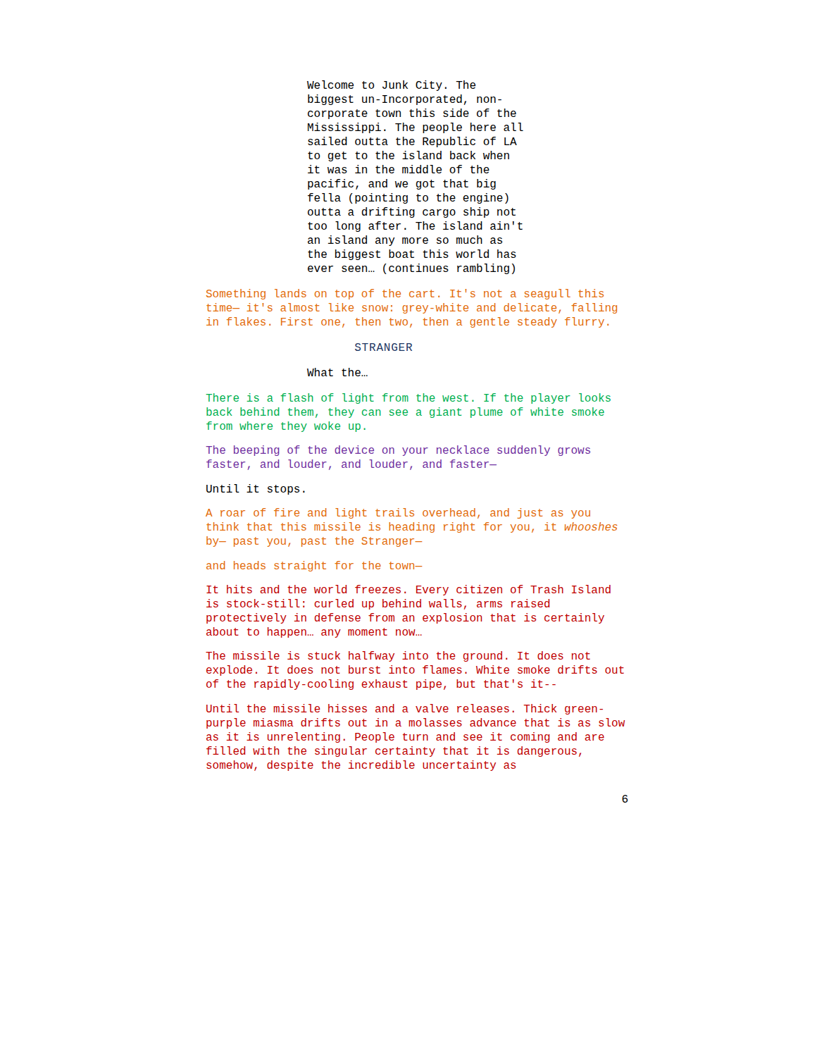Welcome to Junk City. The biggest un-Incorporated, non-corporate town this side of the Mississippi. The people here all sailed outta the Republic of LA to get to the island back when it was in the middle of the pacific, and we got that big fella (pointing to the engine) outta a drifting cargo ship not too long after. The island ain't an island any more so much as the biggest boat this world has ever seen… (continues rambling)
Something lands on top of the cart. It's not a seagull this time— it's almost like snow: grey-white and delicate, falling in flakes. First one, then two, then a gentle steady flurry.
STRANGER
What the…
There is a flash of light from the west. If the player looks back behind them, they can see a giant plume of white smoke from where they woke up.
The beeping of the device on your necklace suddenly grows faster, and louder, and louder, and faster—
Until it stops.
A roar of fire and light trails overhead, and just as you think that this missile is heading right for you, it whooshes by— past you, past the Stranger—
and heads straight for the town—
It hits and the world freezes. Every citizen of Trash Island is stock-still: curled up behind walls, arms raised protectively in defense from an explosion that is certainly about to happen… any moment now…
The missile is stuck halfway into the ground. It does not explode. It does not burst into flames. White smoke drifts out of the rapidly-cooling exhaust pipe, but that's it--
Until the missile hisses and a valve releases. Thick green-purple miasma drifts out in a molasses advance that is as slow as it is unrelenting. People turn and see it coming and are filled with the singular certainty that it is dangerous, somehow, despite the incredible uncertainty as
6